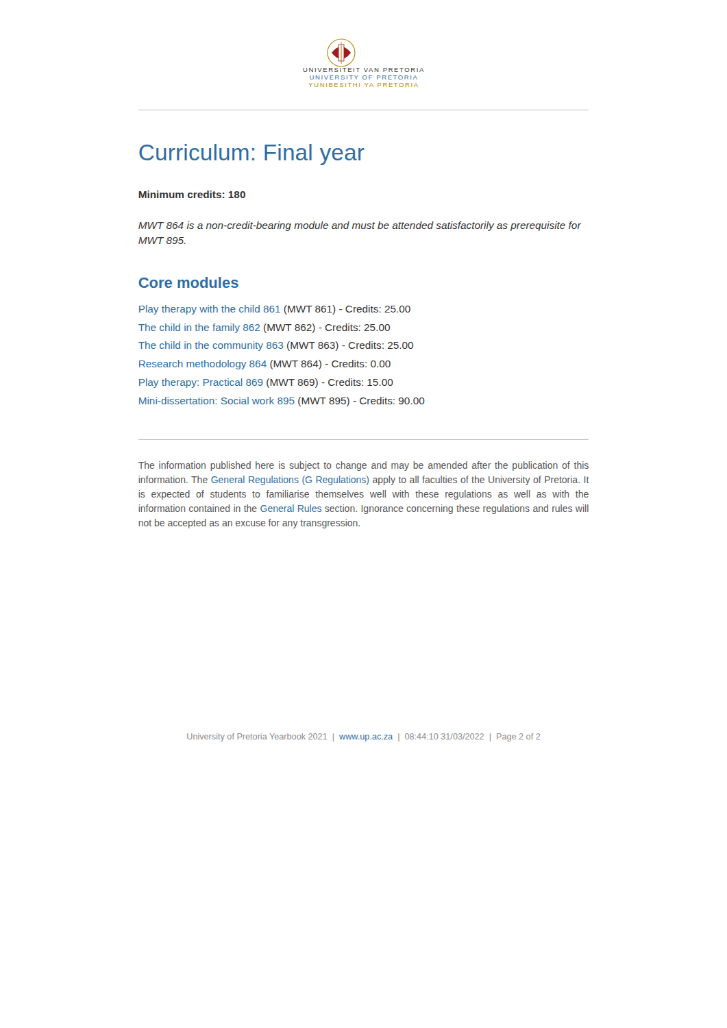Curriculum: Final year
Minimum credits: 180
MWT 864 is a non-credit-bearing module and must be attended satisfactorily as prerequisite for MWT 895.
Core modules
Play therapy with the child 861 (MWT 861) - Credits: 25.00
The child in the family 862 (MWT 862) - Credits: 25.00
The child in the community 863 (MWT 863) - Credits: 25.00
Research methodology 864 (MWT 864) - Credits: 0.00
Play therapy: Practical 869 (MWT 869) - Credits: 15.00
Mini-dissertation: Social work 895 (MWT 895) - Credits: 90.00
The information published here is subject to change and may be amended after the publication of this information. The General Regulations (G Regulations) apply to all faculties of the University of Pretoria. It is expected of students to familiarise themselves well with these regulations as well as with the information contained in the General Rules section. Ignorance concerning these regulations and rules will not be accepted as an excuse for any transgression.
University of Pretoria Yearbook 2021 | www.up.ac.za | 08:44:10 31/03/2022 | Page 2 of 2